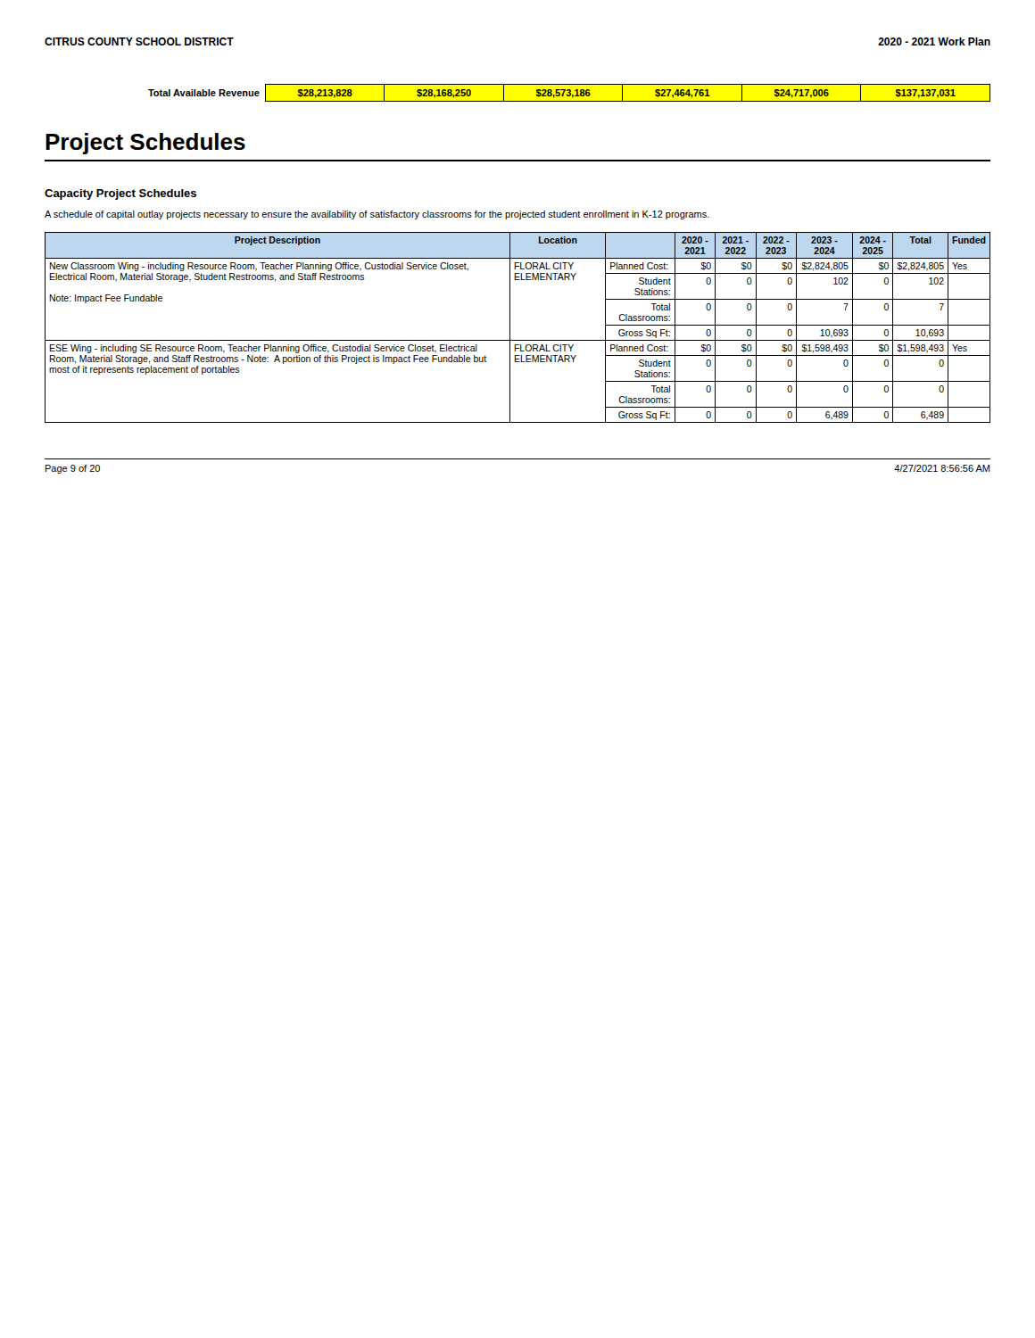CITRUS COUNTY SCHOOL DISTRICT
2020 - 2021 Work Plan
| Total Available Revenue | $28,213,828 | $28,168,250 | $28,573,186 | $27,464,761 | $24,717,006 | $137,137,031 |
Project Schedules
Capacity Project Schedules
A schedule of capital outlay projects necessary to ensure the availability of satisfactory classrooms for the projected student enrollment in K-12 programs.
| Project Description | Location | | 2020 - 2021 | 2021 - 2022 | 2022 - 2023 | 2023 - 2024 | 2024 - 2025 | Total | Funded |
| --- | --- | --- | --- | --- | --- | --- | --- | --- | --- |
| New Classroom Wing - including Resource Room, Teacher Planning Office, Custodial Service Closet, Electrical Room, Material Storage, Student Restrooms, and Staff Restrooms Note: Impact Fee Fundable | FLORAL CITY ELEMENTARY | Planned Cost: | $0 | $0 | $0 | $2,824,805 | $0 | $2,824,805 | Yes |
| Student Stations: | 0 | 0 | 0 | 102 | 0 | 102 | |
| Total Classrooms: | 0 | 0 | 0 | 7 | 0 | 7 | |
| Gross Sq Ft: | 0 | 0 | 0 | 10,693 | 0 | 10,693 | |
| ESE Wing - including SE Resource Room, Teacher Planning Office, Custodial Service Closet, Electrical Room, Material Storage, and Staff Restrooms - Note: A portion of this Project is Impact Fee Fundable but most of it represents replacement of portables | FLORAL CITY ELEMENTARY | Planned Cost: | $0 | $0 | $0 | $1,598,493 | $0 | $1,598,493 | Yes |
| Student Stations: | 0 | 0 | 0 | 0 | 0 | 0 | |
| Total Classrooms: | 0 | 0 | 0 | 0 | 0 | 0 | |
| Gross Sq Ft: | 0 | 0 | 0 | 6,489 | 0 | 6,489 | |
Page 9 of 20
4/27/2021 8:56:56 AM